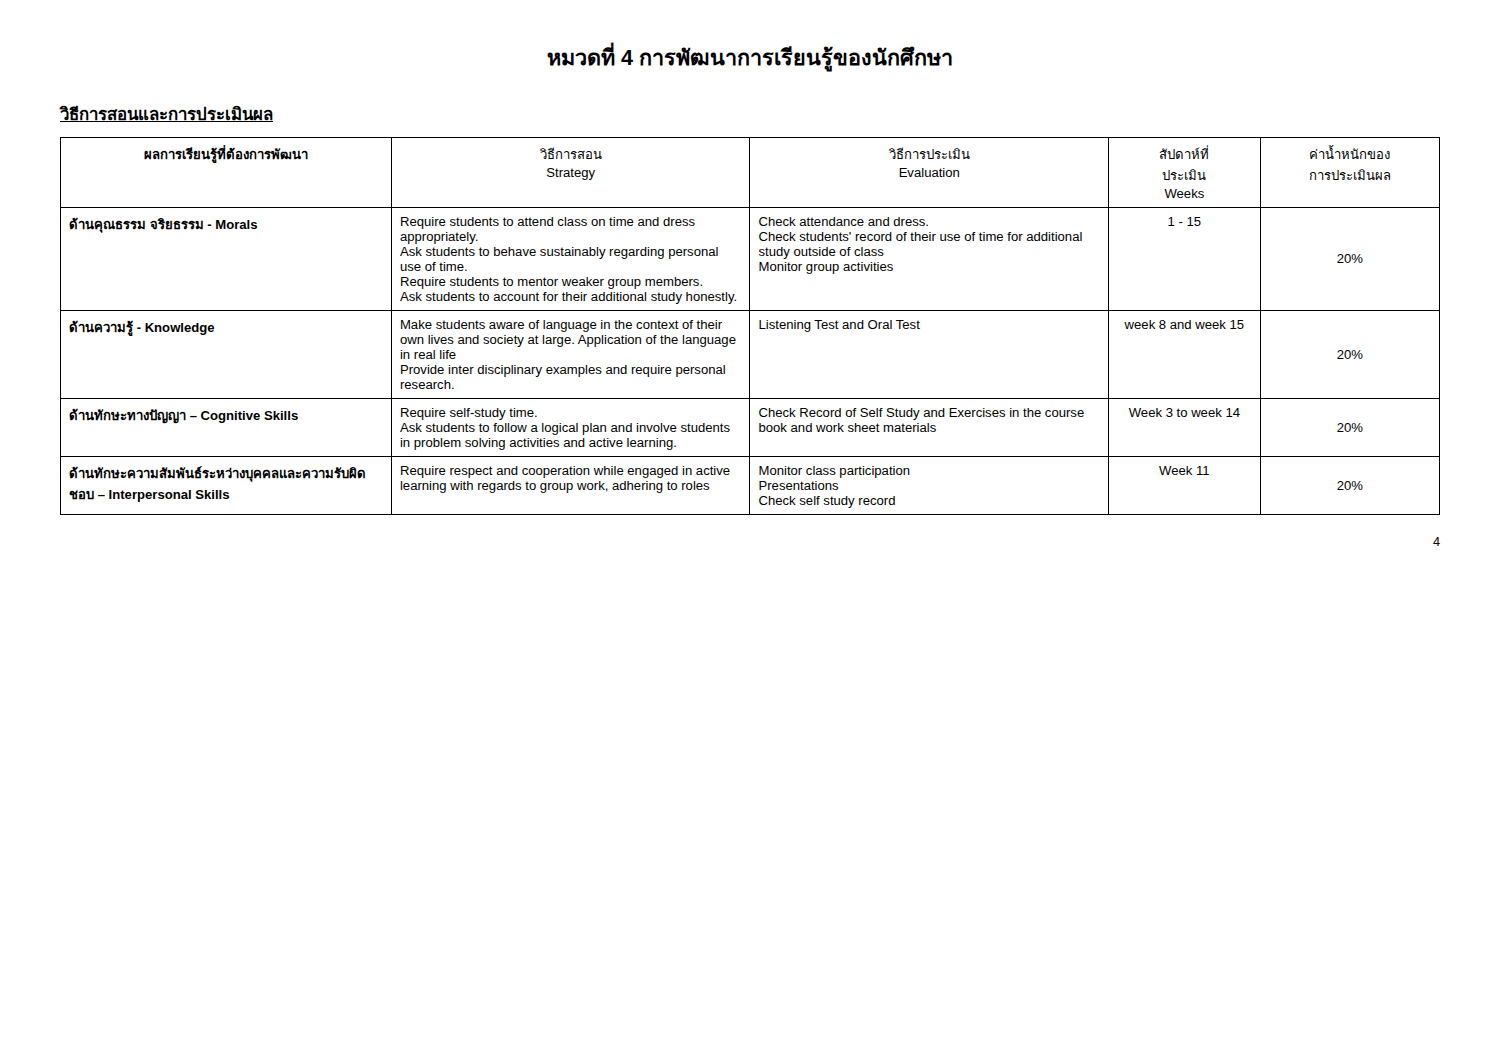หมวดที่ 4 การพัฒนาการเรียนรู้ของนักศึกษา
วิธีการสอนและการประเมินผล
| ผลการเรียนรู้ที่ต้องการพัฒนา | วิธีการสอน Strategy | วิธีการประเมิน Evaluation | สัปดาห์ที่ ประเมิน Weeks | ค่าน้ำหนักของ การประเมินผล |
| --- | --- | --- | --- | --- |
| ด้านคุณธรรม จริยธรรม - Morals | Require students to attend class on time and dress appropriately. Ask students to behave sustainably regarding personal use of time. Require students to mentor weaker group members. Ask students to account for their additional study honestly. | Check attendance and dress. Check students' record of their use of time for additional study outside of class Monitor group activities | 1 - 15 | 20% |
| ด้านความรู้ - Knowledge | Make students aware of language in the context of their own lives and society at large. Application of the language in real life Provide inter disciplinary examples and require personal research. | Listening Test and Oral Test | week 8 and week 15 | 20% |
| ด้านทักษะทางปัญญา – Cognitive Skills | Require self-study time. Ask students to follow a logical plan and involve students in problem solving activities and active learning. | Check Record of Self Study and Exercises in the course book and work sheet materials | Week 3 to week 14 | 20% |
| ด้านทักษะความสัมพันธ์ระหว่างบุคคลและความรับผิดชอบ – Interpersonal Skills | Require respect and cooperation while engaged in active learning with regards to group work, adhering to roles | Monitor class participation Presentations Check self study record | Week 11 | 20% |
4